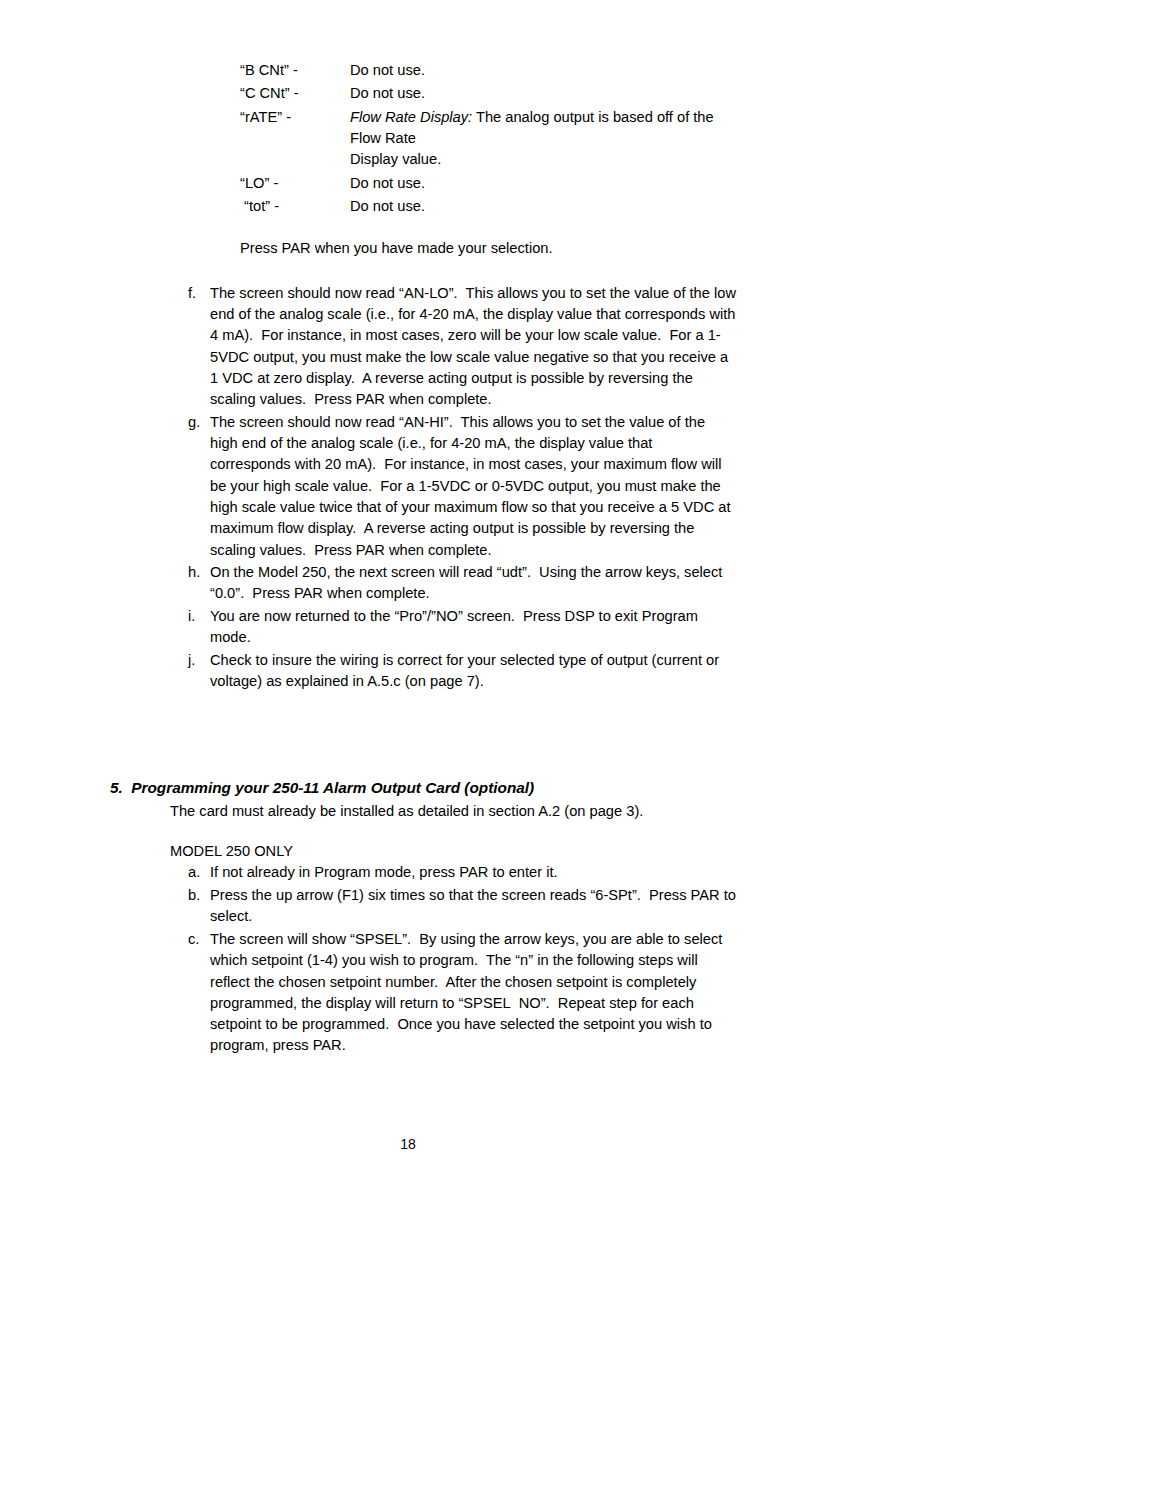“B CNt” -
Do not use.
“C CNt” -
Do not use.
“rATE” -
Flow Rate Display: The analog output is based off of the Flow Rate
Display value.
“LO” -
Do not use.
“tot” -
Do not use.
Press PAR when you have made your selection.
f. The screen should now read “AN-LO”. This allows you to set the value of the low end of the analog scale (i.e., for 4-20 mA, the display value that corresponds with 4 mA). For instance, in most cases, zero will be your low scale value. For a 1-5VDC output, you must make the low scale value negative so that you receive a 1 VDC at zero display. A reverse acting output is possible by reversing the scaling values. Press PAR when complete.
g. The screen should now read “AN-HI”. This allows you to set the value of the high end of the analog scale (i.e., for 4-20 mA, the display value that corresponds with 20 mA). For instance, in most cases, your maximum flow will be your high scale value. For a 1-5VDC or 0-5VDC output, you must make the high scale value twice that of your maximum flow so that you receive a 5 VDC at maximum flow display. A reverse acting output is possible by reversing the scaling values. Press PAR when complete.
h. On the Model 250, the next screen will read “udt”. Using the arrow keys, select “0.0”. Press PAR when complete.
i. You are now returned to the “Pro”/”NO” screen. Press DSP to exit Program mode.
j. Check to insure the wiring is correct for your selected type of output (current or voltage) as explained in A.5.c (on page 7).
5. Programming your 250-11 Alarm Output Card (optional)
The card must already be installed as detailed in section A.2 (on page 3).
MODEL 250 ONLY
a. If not already in Program mode, press PAR to enter it.
b. Press the up arrow (F1) six times so that the screen reads “6-SPt”. Press PAR to select.
c. The screen will show “SPSEL”. By using the arrow keys, you are able to select which setpoint (1-4) you wish to program. The “n” in the following steps will reflect the chosen setpoint number. After the chosen setpoint is completely programmed, the display will return to “SPSEL NO”. Repeat step for each setpoint to be programmed. Once you have selected the setpoint you wish to program, press PAR.
18